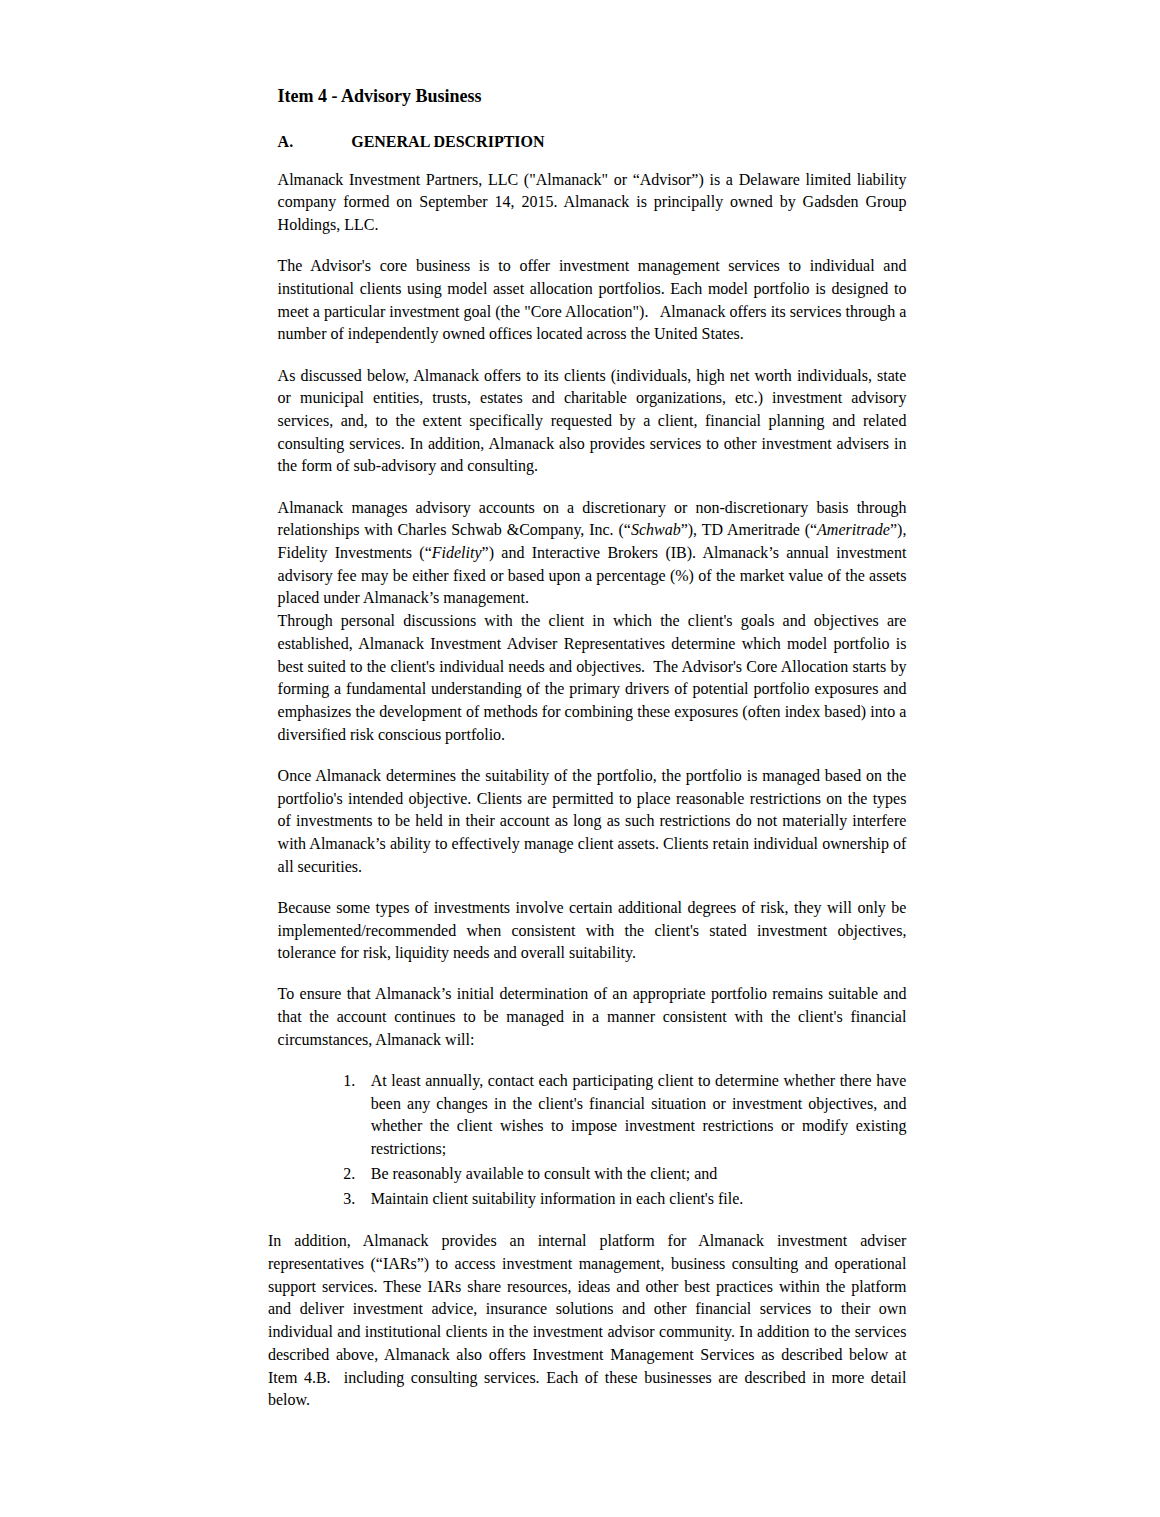Item 4 - Advisory Business
A. GENERAL DESCRIPTION
Almanack Investment Partners, LLC ("Almanack" or “Advisor”) is a Delaware limited liability company formed on September 14, 2015. Almanack is principally owned by Gadsden Group Holdings, LLC.
The Advisor's core business is to offer investment management services to individual and institutional clients using model asset allocation portfolios. Each model portfolio is designed to meet a particular investment goal (the "Core Allocation"). Almanack offers its services through a number of independently owned offices located across the United States.
As discussed below, Almanack offers to its clients (individuals, high net worth individuals, state or municipal entities, trusts, estates and charitable organizations, etc.) investment advisory services, and, to the extent specifically requested by a client, financial planning and related consulting services. In addition, Almanack also provides services to other investment advisers in the form of sub-advisory and consulting.
Almanack manages advisory accounts on a discretionary or non-discretionary basis through relationships with Charles Schwab &Company, Inc. (“Schwab”), TD Ameritrade (“Ameritrade”), Fidelity Investments (“Fidelity”) and Interactive Brokers (IB). Almanack’s annual investment advisory fee may be either fixed or based upon a percentage (%) of the market value of the assets placed under Almanack’s management.
Through personal discussions with the client in which the client's goals and objectives are established, Almanack Investment Adviser Representatives determine which model portfolio is best suited to the client's individual needs and objectives. The Advisor's Core Allocation starts by forming a fundamental understanding of the primary drivers of potential portfolio exposures and emphasizes the development of methods for combining these exposures (often index based) into a diversified risk conscious portfolio.
Once Almanack determines the suitability of the portfolio, the portfolio is managed based on the portfolio's intended objective. Clients are permitted to place reasonable restrictions on the types of investments to be held in their account as long as such restrictions do not materially interfere with Almanack’s ability to effectively manage client assets. Clients retain individual ownership of all securities.
Because some types of investments involve certain additional degrees of risk, they will only be implemented/recommended when consistent with the client's stated investment objectives, tolerance for risk, liquidity needs and overall suitability.
To ensure that Almanack’s initial determination of an appropriate portfolio remains suitable and that the account continues to be managed in a manner consistent with the client's financial circumstances, Almanack will:
At least annually, contact each participating client to determine whether there have been any changes in the client's financial situation or investment objectives, and whether the client wishes to impose investment restrictions or modify existing restrictions;
Be reasonably available to consult with the client; and
Maintain client suitability information in each client's file.
In addition, Almanack provides an internal platform for Almanack investment adviser representatives (“IARs”) to access investment management, business consulting and operational support services. These IARs share resources, ideas and other best practices within the platform and deliver investment advice, insurance solutions and other financial services to their own individual and institutional clients in the investment advisor community. In addition to the services described above, Almanack also offers Investment Management Services as described below at Item 4.B. including consulting services. Each of these businesses are described in more detail below.